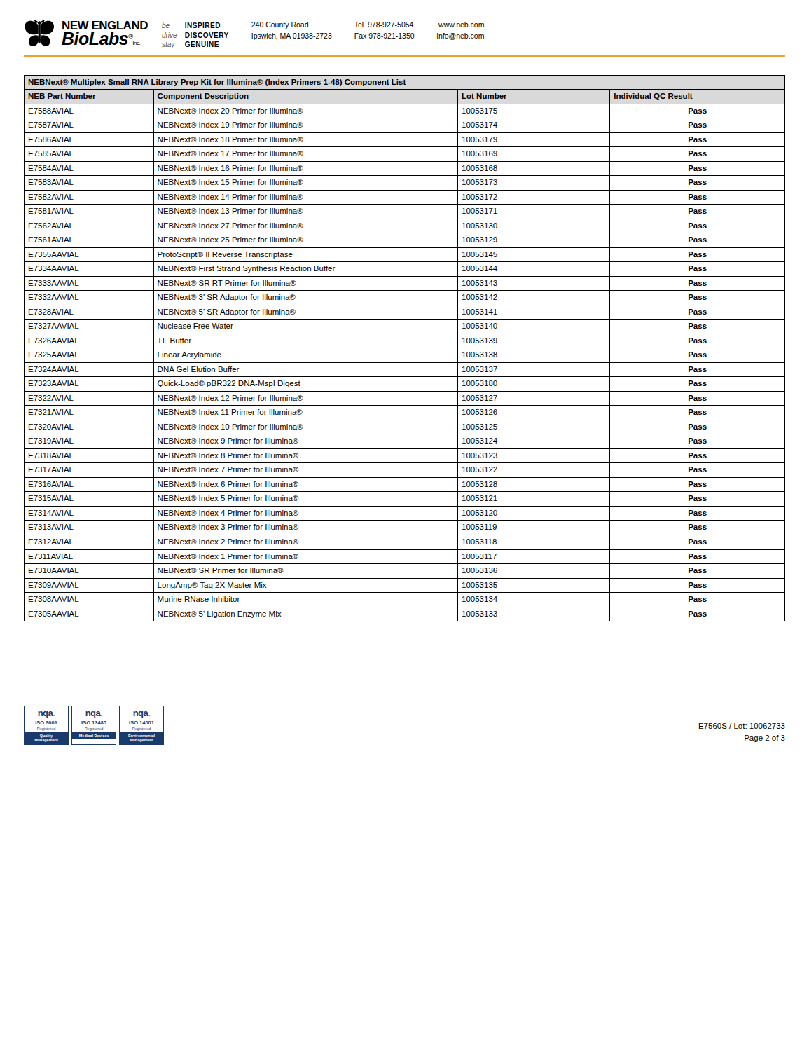NEW ENGLAND BioLabs®Inc.
be INSPIRED
drive DISCOVERY
stay GENUINE
240 County Road
Ipswich, MA 01938-2723
Tel 978-927-5054
Fax 978-921-1350
www.neb.com
info@neb.com
| NEBNext® Multiplex Small RNA Library Prep Kit for Illumina® (Index Primers 1-48) Component List |
| --- |
| NEB Part Number | Component Description | Lot Number | Individual QC Result |
| E7588AVIAL | NEBNext® Index 20 Primer for Illumina® | 10053175 | Pass |
| E7587AVIAL | NEBNext® Index 19 Primer for Illumina® | 10053174 | Pass |
| E7586AVIAL | NEBNext® Index 18 Primer for Illumina® | 10053179 | Pass |
| E7585AVIAL | NEBNext® Index 17 Primer for Illumina® | 10053169 | Pass |
| E7584AVIAL | NEBNext® Index 16 Primer for Illumina® | 10053168 | Pass |
| E7583AVIAL | NEBNext® Index 15 Primer for Illumina® | 10053173 | Pass |
| E7582AVIAL | NEBNext® Index 14 Primer for Illumina® | 10053172 | Pass |
| E7581AVIAL | NEBNext® Index 13 Primer for Illumina® | 10053171 | Pass |
| E7562AVIAL | NEBNext® Index 27 Primer for Illumina® | 10053130 | Pass |
| E7561AVIAL | NEBNext® Index 25 Primer for Illumina® | 10053129 | Pass |
| E7355AAVIAL | ProtoScript® II Reverse Transcriptase | 10053145 | Pass |
| E7334AAVIAL | NEBNext® First Strand Synthesis Reaction Buffer | 10053144 | Pass |
| E7333AAVIAL | NEBNext® SR RT Primer for Illumina® | 10053143 | Pass |
| E7332AAVIAL | NEBNext® 3' SR Adaptor for Illumina® | 10053142 | Pass |
| E7328AVIAL | NEBNext® 5' SR Adaptor for Illumina® | 10053141 | Pass |
| E7327AAVIAL | Nuclease Free Water | 10053140 | Pass |
| E7326AAVIAL | TE Buffer | 10053139 | Pass |
| E7325AAVIAL | Linear Acrylamide | 10053138 | Pass |
| E7324AAVIAL | DNA Gel Elution Buffer | 10053137 | Pass |
| E7323AAVIAL | Quick-Load® pBR322 DNA-MspI Digest | 10053180 | Pass |
| E7322AVIAL | NEBNext® Index 12 Primer for Illumina® | 10053127 | Pass |
| E7321AVIAL | NEBNext® Index 11 Primer for Illumina® | 10053126 | Pass |
| E7320AVIAL | NEBNext® Index 10 Primer for Illumina® | 10053125 | Pass |
| E7319AVIAL | NEBNext® Index 9 Primer for Illumina® | 10053124 | Pass |
| E7318AVIAL | NEBNext® Index 8 Primer for Illumina® | 10053123 | Pass |
| E7317AVIAL | NEBNext® Index 7 Primer for Illumina® | 10053122 | Pass |
| E7316AVIAL | NEBNext® Index 6 Primer for Illumina® | 10053128 | Pass |
| E7315AVIAL | NEBNext® Index 5 Primer for Illumina® | 10053121 | Pass |
| E7314AVIAL | NEBNext® Index 4 Primer for Illumina® | 10053120 | Pass |
| E7313AVIAL | NEBNext® Index 3 Primer for Illumina® | 10053119 | Pass |
| E7312AVIAL | NEBNext® Index 2 Primer for Illumina® | 10053118 | Pass |
| E7311AVIAL | NEBNext® Index 1 Primer for Illumina® | 10053117 | Pass |
| E7310AAVIAL | NEBNext® SR Primer for Illumina® | 10053136 | Pass |
| E7309AAVIAL | LongAmp® Taq 2X Master Mix | 10053135 | Pass |
| E7308AAVIAL | Murine RNase Inhibitor | 10053134 | Pass |
| E7305AAVIAL | NEBNext® 5' Ligation Enzyme Mix | 10053133 | Pass |
nqa.
ISO 9001
Registered
Quality
Management
nqa.
ISO 13485
Registered
Medical Devices
nqa.
ISO 14001
Registered
Environmental
Management
E7560S / Lot: 10062733
Page 2 of 3